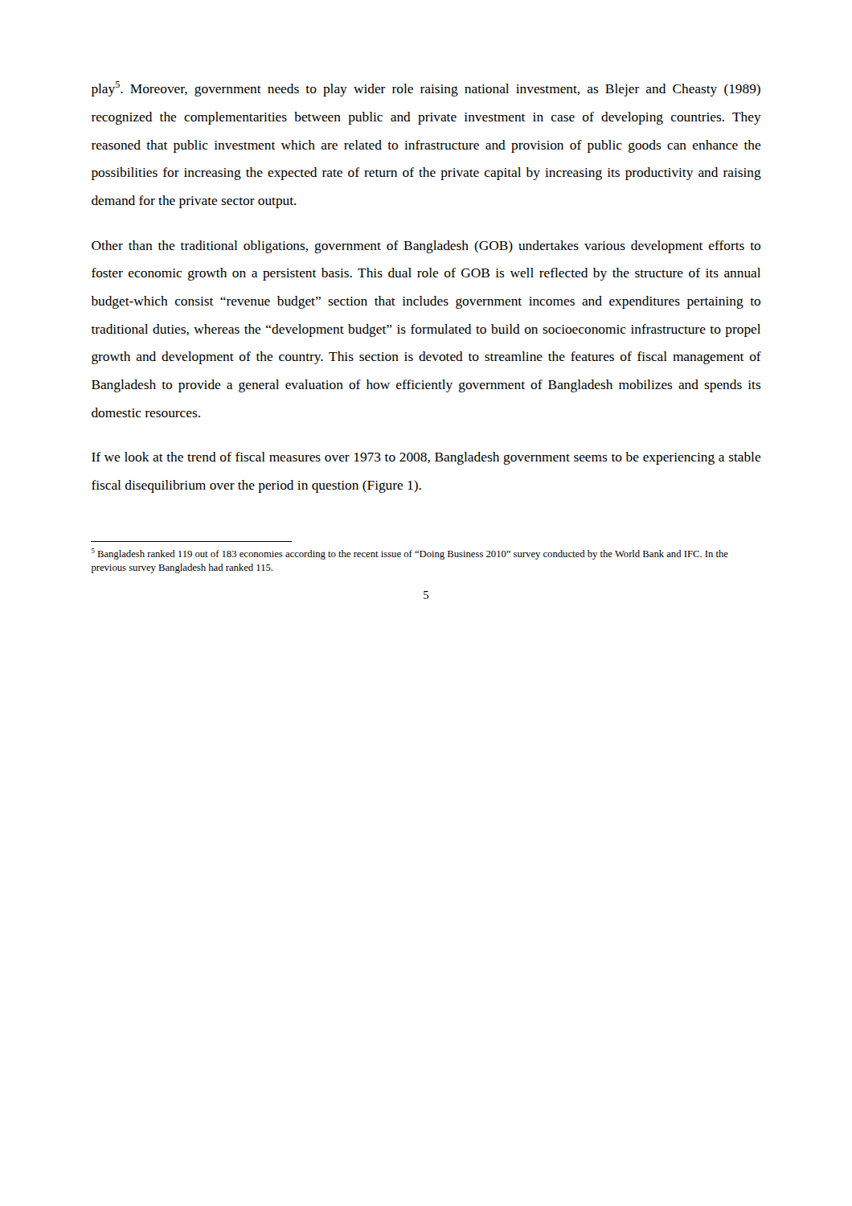play5. Moreover, government needs to play wider role raising national investment, as Blejer and Cheasty (1989) recognized the complementarities between public and private investment in case of developing countries. They reasoned that public investment which are related to infrastructure and provision of public goods can enhance the possibilities for increasing the expected rate of return of the private capital by increasing its productivity and raising demand for the private sector output.
Other than the traditional obligations, government of Bangladesh (GOB) undertakes various development efforts to foster economic growth on a persistent basis. This dual role of GOB is well reflected by the structure of its annual budget-which consist “revenue budget” section that includes government incomes and expenditures pertaining to traditional duties, whereas the “development budget” is formulated to build on socioeconomic infrastructure to propel growth and development of the country. This section is devoted to streamline the features of fiscal management of Bangladesh to provide a general evaluation of how efficiently government of Bangladesh mobilizes and spends its domestic resources.
If we look at the trend of fiscal measures over 1973 to 2008, Bangladesh government seems to be experiencing a stable fiscal disequilibrium over the period in question (Figure 1).
5 Bangladesh ranked 119 out of 183 economies according to the recent issue of “Doing Business 2010” survey conducted by the World Bank and IFC. In the previous survey Bangladesh had ranked 115.
5